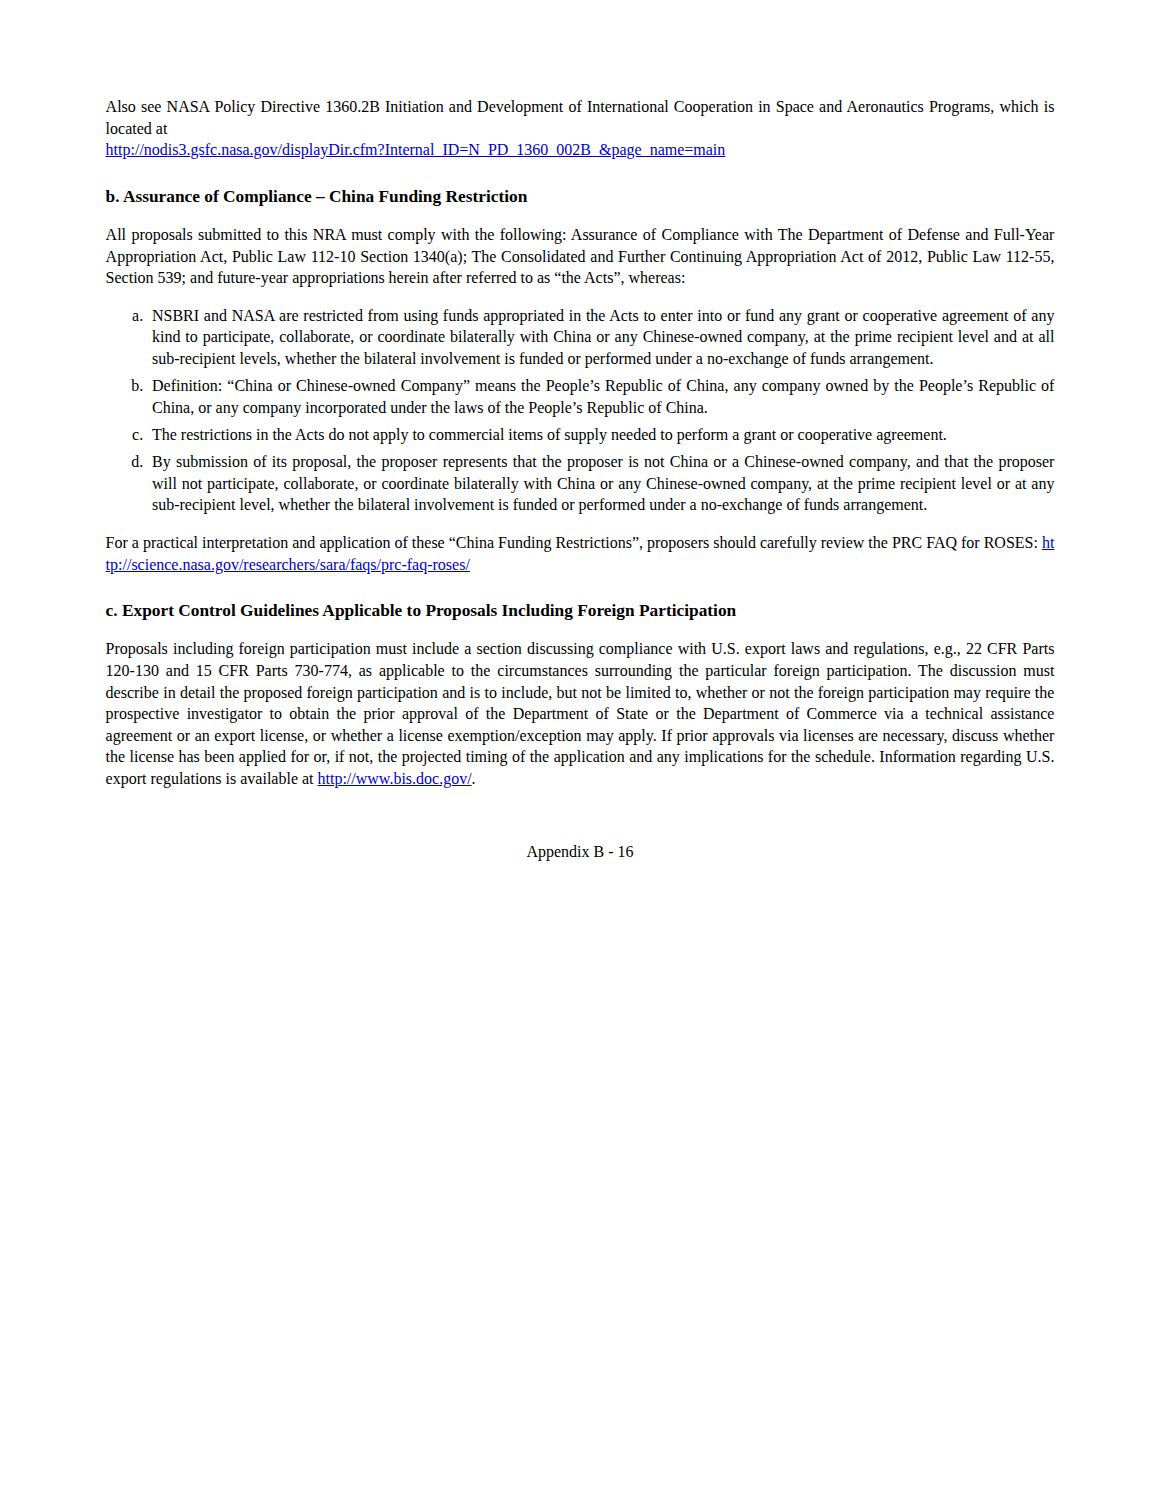Also see NASA Policy Directive 1360.2B Initiation and Development of International Cooperation in Space and Aeronautics Programs, which is located at
http://nodis3.gsfc.nasa.gov/displayDir.cfm?Internal_ID=N_PD_1360_002B_&page_name=main
b. Assurance of Compliance – China Funding Restriction
All proposals submitted to this NRA must comply with the following: Assurance of Compliance with The Department of Defense and Full-Year Appropriation Act, Public Law 112-10 Section 1340(a); The Consolidated and Further Continuing Appropriation Act of 2012, Public Law 112-55, Section 539; and future-year appropriations herein after referred to as “the Acts”, whereas:
NSBRI and NASA are restricted from using funds appropriated in the Acts to enter into or fund any grant or cooperative agreement of any kind to participate, collaborate, or coordinate bilaterally with China or any Chinese-owned company, at the prime recipient level and at all sub-recipient levels, whether the bilateral involvement is funded or performed under a no-exchange of funds arrangement.
Definition: “China or Chinese-owned Company” means the People’s Republic of China, any company owned by the People’s Republic of China, or any company incorporated under the laws of the People’s Republic of China.
The restrictions in the Acts do not apply to commercial items of supply needed to perform a grant or cooperative agreement.
By submission of its proposal, the proposer represents that the proposer is not China or a Chinese-owned company, and that the proposer will not participate, collaborate, or coordinate bilaterally with China or any Chinese-owned company, at the prime recipient level or at any sub-recipient level, whether the bilateral involvement is funded or performed under a no-exchange of funds arrangement.
For a practical interpretation and application of these “China Funding Restrictions”, proposers should carefully review the PRC FAQ for ROSES: http://science.nasa.gov/researchers/sara/faqs/prc-faq-roses/
c. Export Control Guidelines Applicable to Proposals Including Foreign Participation
Proposals including foreign participation must include a section discussing compliance with U.S. export laws and regulations, e.g., 22 CFR Parts 120-130 and 15 CFR Parts 730-774, as applicable to the circumstances surrounding the particular foreign participation. The discussion must describe in detail the proposed foreign participation and is to include, but not be limited to, whether or not the foreign participation may require the prospective investigator to obtain the prior approval of the Department of State or the Department of Commerce via a technical assistance agreement or an export license, or whether a license exemption/exception may apply. If prior approvals via licenses are necessary, discuss whether the license has been applied for or, if not, the projected timing of the application and any implications for the schedule. Information regarding U.S. export regulations is available at http://www.bis.doc.gov/.
Appendix B - 16